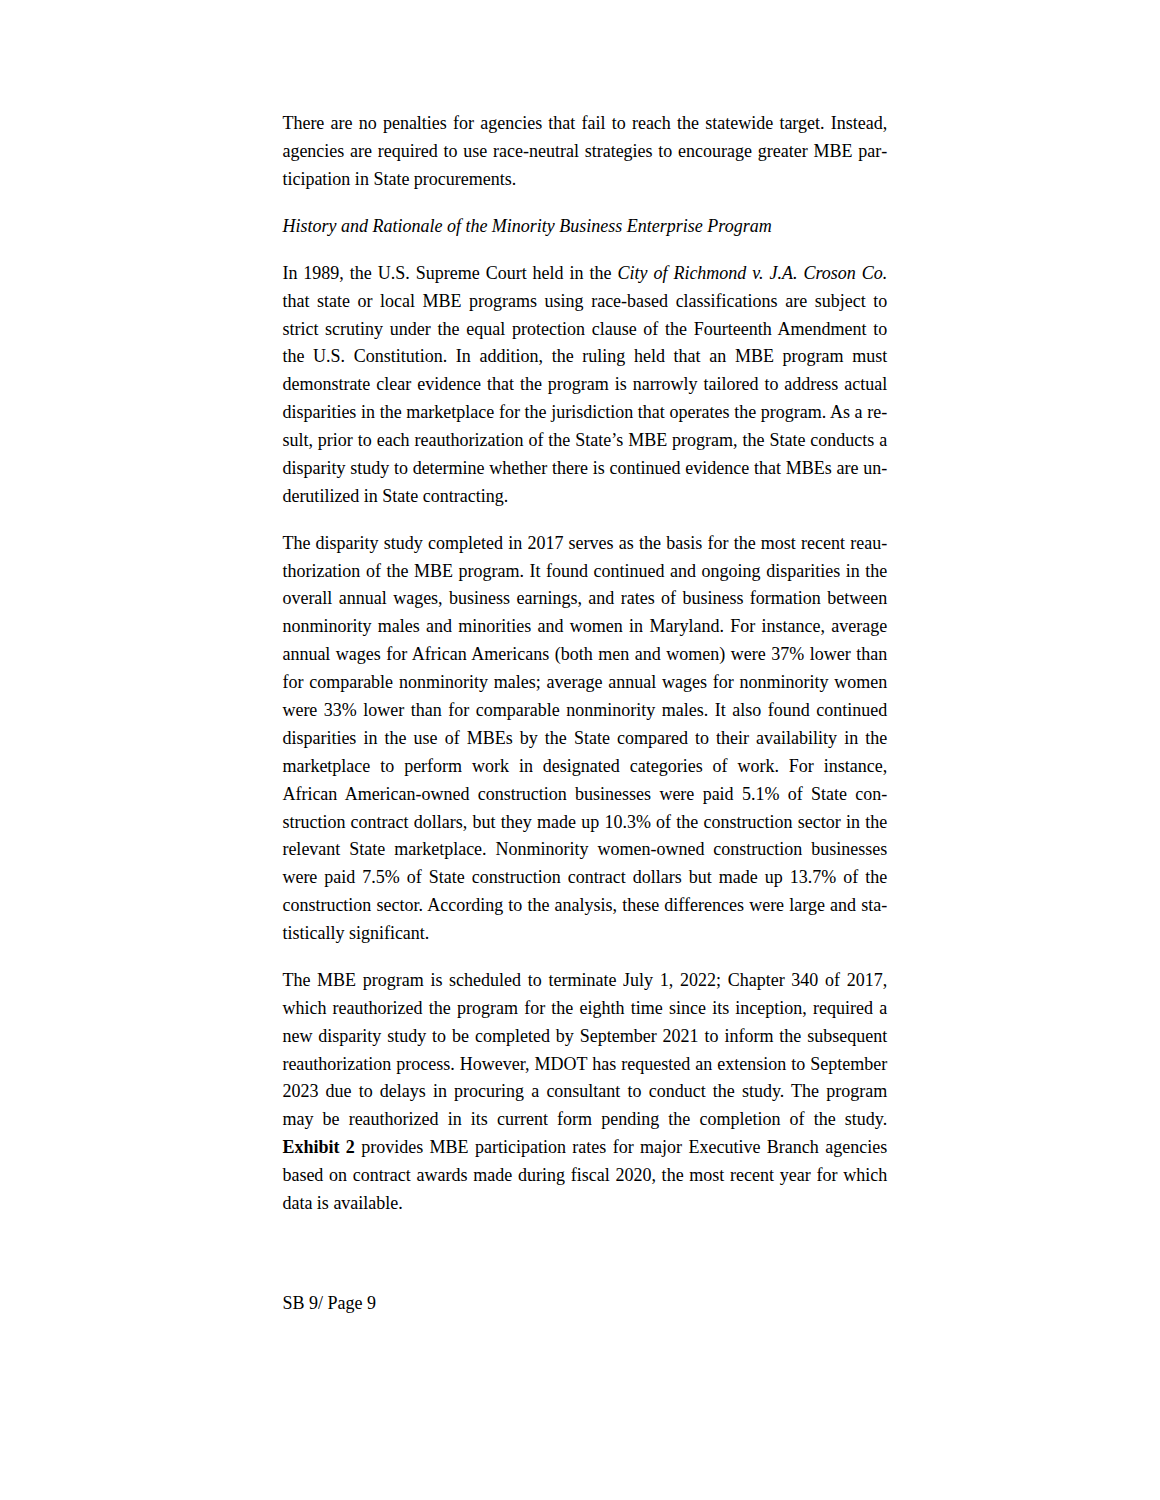There are no penalties for agencies that fail to reach the statewide target. Instead, agencies are required to use race-neutral strategies to encourage greater MBE participation in State procurements.
History and Rationale of the Minority Business Enterprise Program
In 1989, the U.S. Supreme Court held in the City of Richmond v. J.A. Croson Co. that state or local MBE programs using race-based classifications are subject to strict scrutiny under the equal protection clause of the Fourteenth Amendment to the U.S. Constitution. In addition, the ruling held that an MBE program must demonstrate clear evidence that the program is narrowly tailored to address actual disparities in the marketplace for the jurisdiction that operates the program. As a result, prior to each reauthorization of the State’s MBE program, the State conducts a disparity study to determine whether there is continued evidence that MBEs are underutilized in State contracting.
The disparity study completed in 2017 serves as the basis for the most recent reauthorization of the MBE program. It found continued and ongoing disparities in the overall annual wages, business earnings, and rates of business formation between nonminority males and minorities and women in Maryland. For instance, average annual wages for African Americans (both men and women) were 37% lower than for comparable nonminority males; average annual wages for nonminority women were 33% lower than for comparable nonminority males. It also found continued disparities in the use of MBEs by the State compared to their availability in the marketplace to perform work in designated categories of work. For instance, African American-owned construction businesses were paid 5.1% of State construction contract dollars, but they made up 10.3% of the construction sector in the relevant State marketplace. Nonminority women-owned construction businesses were paid 7.5% of State construction contract dollars but made up 13.7% of the construction sector. According to the analysis, these differences were large and statistically significant.
The MBE program is scheduled to terminate July 1, 2022; Chapter 340 of 2017, which reauthorized the program for the eighth time since its inception, required a new disparity study to be completed by September 2021 to inform the subsequent reauthorization process. However, MDOT has requested an extension to September 2023 due to delays in procuring a consultant to conduct the study. The program may be reauthorized in its current form pending the completion of the study. Exhibit 2 provides MBE participation rates for major Executive Branch agencies based on contract awards made during fiscal 2020, the most recent year for which data is available.
SB 9/ Page 9